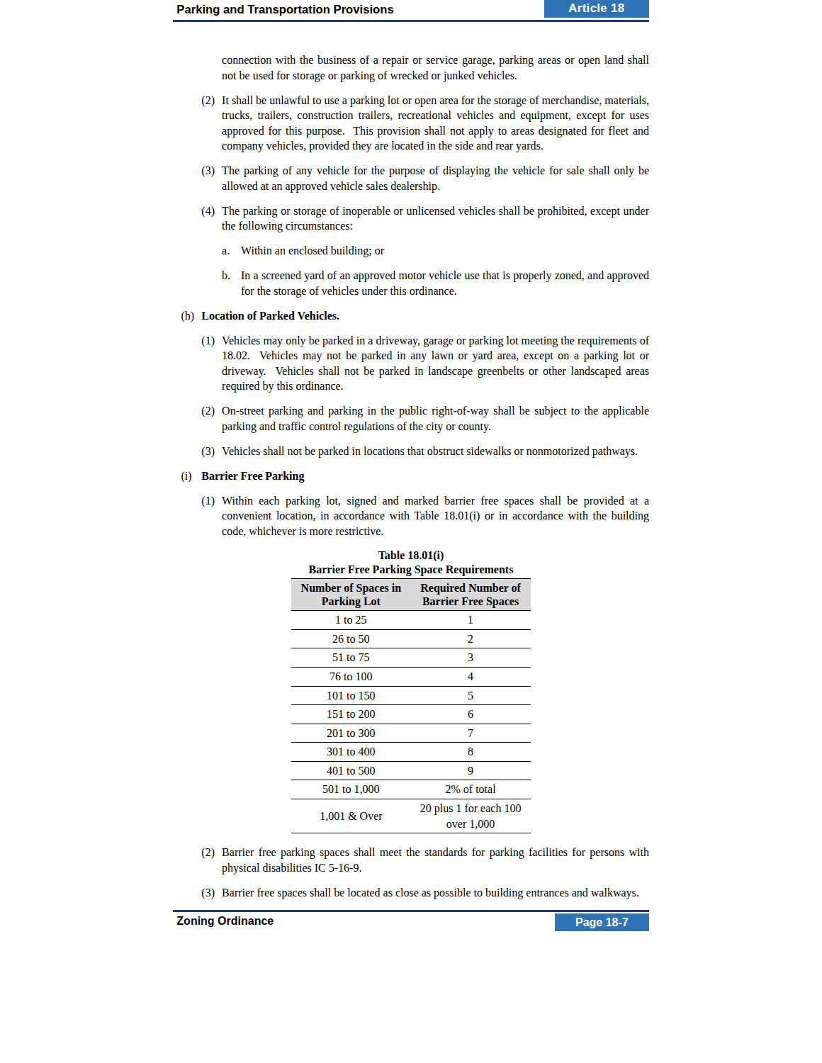Parking and Transportation Provisions
Article 18
connection with the business of a repair or service garage, parking areas or open land shall not be used for storage or parking of wrecked or junked vehicles.
(2)
It shall be unlawful to use a parking lot or open area for the storage of merchandise, materials, trucks, trailers, construction trailers, recreational vehicles and equipment, except for uses approved for this purpose. This provision shall not apply to areas designated for fleet and company vehicles, provided they are located in the side and rear yards.
(3)
The parking of any vehicle for the purpose of displaying the vehicle for sale shall only be allowed at an approved vehicle sales dealership.
(4)
The parking or storage of inoperable or unlicensed vehicles shall be prohibited, except under the following circumstances:
a.
Within an enclosed building; or
b.
In a screened yard of an approved motor vehicle use that is properly zoned, and approved for the storage of vehicles under this ordinance.
(h)
Location of Parked Vehicles.
(1)
Vehicles may only be parked in a driveway, garage or parking lot meeting the requirements of 18.02. Vehicles may not be parked in any lawn or yard area, except on a parking lot or driveway. Vehicles shall not be parked in landscape greenbelts or other landscaped areas required by this ordinance.
(2)
On-street parking and parking in the public right-of-way shall be subject to the applicable parking and traffic control regulations of the city or county.
(3)
Vehicles shall not be parked in locations that obstruct sidewalks or nonmotorized pathways.
(i)
Barrier Free Parking
(1)
Within each parking lot, signed and marked barrier free spaces shall be provided at a convenient location, in accordance with Table 18.01(i) or in accordance with the building code, whichever is more restrictive.
Table 18.01(i)
Barrier Free Parking Space Requirements
| Number of Spaces in Parking Lot | Required Number of Barrier Free Spaces |
| --- | --- |
| 1 to 25 | 1 |
| 26 to 50 | 2 |
| 51 to 75 | 3 |
| 76 to 100 | 4 |
| 101 to 150 | 5 |
| 151 to 200 | 6 |
| 201 to 300 | 7 |
| 301 to 400 | 8 |
| 401 to 500 | 9 |
| 501 to 1,000 | 2% of total |
| 1,001 & Over | 20 plus 1 for each 100 over 1,000 |
(2)
Barrier free parking spaces shall meet the standards for parking facilities for persons with physical disabilities IC 5-16-9.
(3)
Barrier free spaces shall be located as close as possible to building entrances and walkways.
Zoning Ordinance
Page 18-7